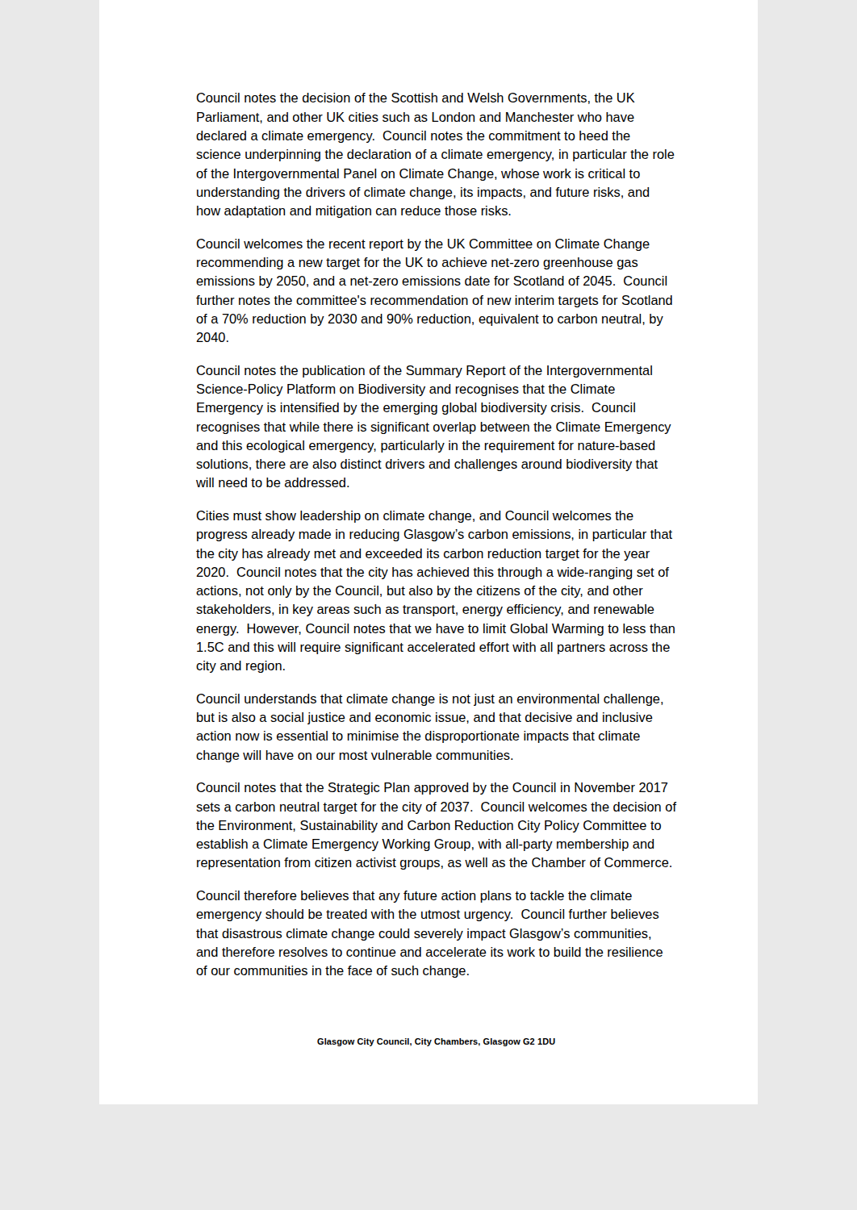Council notes the decision of the Scottish and Welsh Governments, the UK Parliament, and other UK cities such as London and Manchester who have declared a climate emergency. Council notes the commitment to heed the science underpinning the declaration of a climate emergency, in particular the role of the Intergovernmental Panel on Climate Change, whose work is critical to understanding the drivers of climate change, its impacts, and future risks, and how adaptation and mitigation can reduce those risks.
Council welcomes the recent report by the UK Committee on Climate Change recommending a new target for the UK to achieve net-zero greenhouse gas emissions by 2050, and a net-zero emissions date for Scotland of 2045. Council further notes the committee's recommendation of new interim targets for Scotland of a 70% reduction by 2030 and 90% reduction, equivalent to carbon neutral, by 2040.
Council notes the publication of the Summary Report of the Intergovernmental Science-Policy Platform on Biodiversity and recognises that the Climate Emergency is intensified by the emerging global biodiversity crisis. Council recognises that while there is significant overlap between the Climate Emergency and this ecological emergency, particularly in the requirement for nature-based solutions, there are also distinct drivers and challenges around biodiversity that will need to be addressed.
Cities must show leadership on climate change, and Council welcomes the progress already made in reducing Glasgow’s carbon emissions, in particular that the city has already met and exceeded its carbon reduction target for the year 2020. Council notes that the city has achieved this through a wide-ranging set of actions, not only by the Council, but also by the citizens of the city, and other stakeholders, in key areas such as transport, energy efficiency, and renewable energy. However, Council notes that we have to limit Global Warming to less than 1.5C and this will require significant accelerated effort with all partners across the city and region.
Council understands that climate change is not just an environmental challenge, but is also a social justice and economic issue, and that decisive and inclusive action now is essential to minimise the disproportionate impacts that climate change will have on our most vulnerable communities.
Council notes that the Strategic Plan approved by the Council in November 2017 sets a carbon neutral target for the city of 2037. Council welcomes the decision of the Environment, Sustainability and Carbon Reduction City Policy Committee to establish a Climate Emergency Working Group, with all-party membership and representation from citizen activist groups, as well as the Chamber of Commerce.
Council therefore believes that any future action plans to tackle the climate emergency should be treated with the utmost urgency. Council further believes that disastrous climate change could severely impact Glasgow’s communities, and therefore resolves to continue and accelerate its work to build the resilience of our communities in the face of such change.
Glasgow City Council, City Chambers, Glasgow G2 1DU